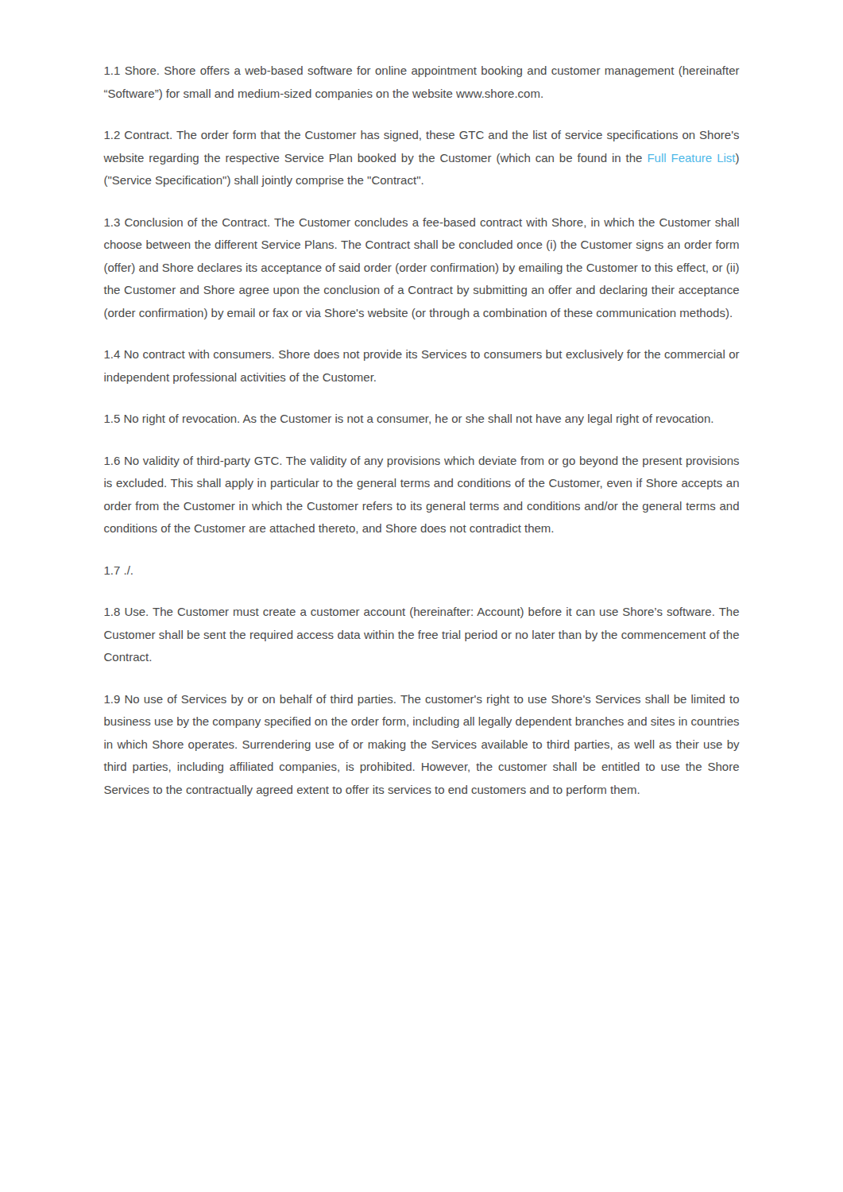1.1 Shore. Shore offers a web-based software for online appointment booking and customer management (hereinafter “Software”) for small and medium-sized companies on the website www.shore.com.
1.2 Contract. The order form that the Customer has signed, these GTC and the list of service specifications on Shore's website regarding the respective Service Plan booked by the Customer (which can be found in the Full Feature List) ("Service Specification") shall jointly comprise the "Contract".
1.3 Conclusion of the Contract. The Customer concludes a fee-based contract with Shore, in which the Customer shall choose between the different Service Plans. The Contract shall be concluded once (i) the Customer signs an order form (offer) and Shore declares its acceptance of said order (order confirmation) by emailing the Customer to this effect, or (ii) the Customer and Shore agree upon the conclusion of a Contract by submitting an offer and declaring their acceptance (order confirmation) by email or fax or via Shore's website (or through a combination of these communication methods).
1.4 No contract with consumers. Shore does not provide its Services to consumers but exclusively for the commercial or independent professional activities of the Customer.
1.5 No right of revocation. As the Customer is not a consumer, he or she shall not have any legal right of revocation.
1.6 No validity of third-party GTC. The validity of any provisions which deviate from or go beyond the present provisions is excluded. This shall apply in particular to the general terms and conditions of the Customer, even if Shore accepts an order from the Customer in which the Customer refers to its general terms and conditions and/or the general terms and conditions of the Customer are attached thereto, and Shore does not contradict them.
1.7 ./.
1.8 Use. The Customer must create a customer account (hereinafter: Account) before it can use Shore’s software. The Customer shall be sent the required access data within the free trial period or no later than by the commencement of the Contract.
1.9 No use of Services by or on behalf of third parties. The customer's right to use Shore's Services shall be limited to business use by the company specified on the order form, including all legally dependent branches and sites in countries in which Shore operates. Surrendering use of or making the Services available to third parties, as well as their use by third parties, including affiliated companies, is prohibited. However, the customer shall be entitled to use the Shore Services to the contractually agreed extent to offer its services to end customers and to perform them.